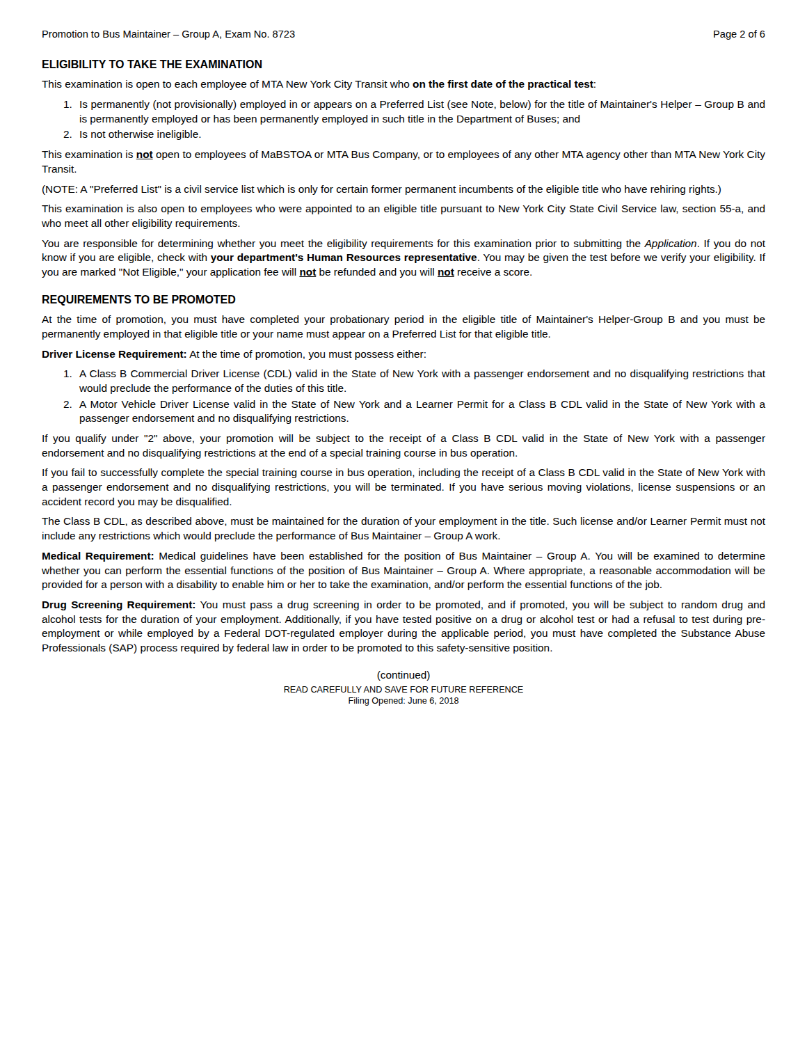Promotion to Bus Maintainer – Group A, Exam No. 8723 Page 2 of 6
ELIGIBILITY TO TAKE THE EXAMINATION
This examination is open to each employee of MTA New York City Transit who on the first date of the practical test:
Is permanently (not provisionally) employed in or appears on a Preferred List (see Note, below) for the title of Maintainer's Helper – Group B and is permanently employed or has been permanently employed in such title in the Department of Buses; and
Is not otherwise ineligible.
This examination is not open to employees of MaBSTOA or MTA Bus Company, or to employees of any other MTA agency other than MTA New York City Transit.
(NOTE: A "Preferred List" is a civil service list which is only for certain former permanent incumbents of the eligible title who have rehiring rights.)
This examination is also open to employees who were appointed to an eligible title pursuant to New York City State Civil Service law, section 55-a, and who meet all other eligibility requirements.
You are responsible for determining whether you meet the eligibility requirements for this examination prior to submitting the Application. If you do not know if you are eligible, check with your department's Human Resources representative. You may be given the test before we verify your eligibility. If you are marked "Not Eligible," your application fee will not be refunded and you will not receive a score.
REQUIREMENTS TO BE PROMOTED
At the time of promotion, you must have completed your probationary period in the eligible title of Maintainer's Helper-Group B and you must be permanently employed in that eligible title or your name must appear on a Preferred List for that eligible title.
Driver License Requirement: At the time of promotion, you must possess either:
A Class B Commercial Driver License (CDL) valid in the State of New York with a passenger endorsement and no disqualifying restrictions that would preclude the performance of the duties of this title.
A Motor Vehicle Driver License valid in the State of New York and a Learner Permit for a Class B CDL valid in the State of New York with a passenger endorsement and no disqualifying restrictions.
If you qualify under "2" above, your promotion will be subject to the receipt of a Class B CDL valid in the State of New York with a passenger endorsement and no disqualifying restrictions at the end of a special training course in bus operation.
If you fail to successfully complete the special training course in bus operation, including the receipt of a Class B CDL valid in the State of New York with a passenger endorsement and no disqualifying restrictions, you will be terminated. If you have serious moving violations, license suspensions or an accident record you may be disqualified.
The Class B CDL, as described above, must be maintained for the duration of your employment in the title. Such license and/or Learner Permit must not include any restrictions which would preclude the performance of Bus Maintainer – Group A work.
Medical Requirement: Medical guidelines have been established for the position of Bus Maintainer – Group A. You will be examined to determine whether you can perform the essential functions of the position of Bus Maintainer – Group A. Where appropriate, a reasonable accommodation will be provided for a person with a disability to enable him or her to take the examination, and/or perform the essential functions of the job.
Drug Screening Requirement: You must pass a drug screening in order to be promoted, and if promoted, you will be subject to random drug and alcohol tests for the duration of your employment. Additionally, if you have tested positive on a drug or alcohol test or had a refusal to test during pre-employment or while employed by a Federal DOT-regulated employer during the applicable period, you must have completed the Substance Abuse Professionals (SAP) process required by federal law in order to be promoted to this safety-sensitive position.
(continued)
READ CAREFULLY AND SAVE FOR FUTURE REFERENCE
Filing Opened: June 6, 2018